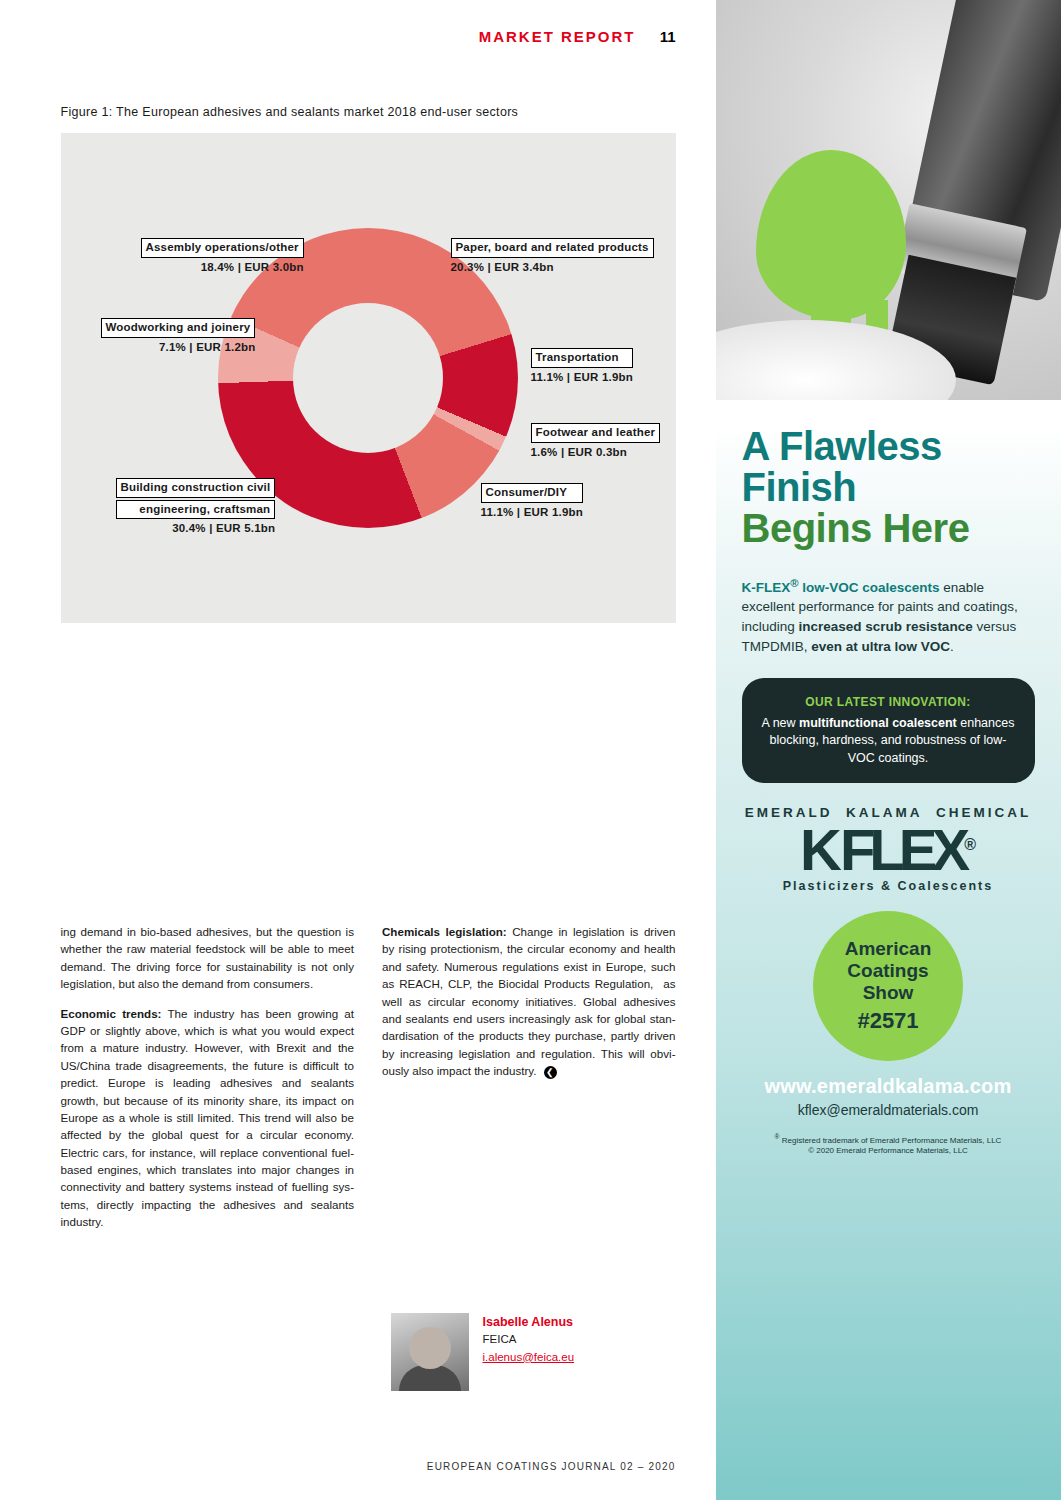MARKET REPORT 11
Figure 1: The European adhesives and sealants market 2018 end-user sectors
Assembly operations/other 18.4% | EUR 3.0bn
Woodworking and joinery 7.1% | EUR 1.2bn
Building construction civil engineering, craftsman 30.4% | EUR 5.1bn
Paper, board and related products 20.3% | EUR 3.4bn
Transportation 11.1% | EUR 1.9bn
Footwear and leather 1.6% | EUR 0.3bn
Consumer/DIY 11.1% | EUR 1.9bn
ing demand in bio-based adhesives, but the question is whether the raw material feedstock will be able to meet demand. The driving force for sustainability is not only legislation, but also the demand from consumers.
Economic trends: The industry has been growing at GDP or slightly above, which is what you would expect from a mature industry. However, with Brexit and the US/China trade disagreements, the future is difficult to predict. Europe is leading adhesives and sealants growth, but because of its minority share, its impact on Europe as a whole is still limited. This trend will also be affected by the global quest for a circular economy. Electric cars, for instance, will replace conventional fuel-based engines, which translates into major changes in connectivity and battery systems instead of fuelling systems, directly impacting the adhesives and sealants industry.
Chemicals legislation: Change in legislation is driven by rising protectionism, the circular economy and health and safety. Numerous regulations exist in Europe, such as REACH, CLP, the Biocidal Products Regulation, as well as circular economy initiatives. Global adhesives and sealants end users increasingly ask for global standardisation of the products they purchase, partly driven by increasing legislation and regulation. This will obviously also impact the industry. ❮
Isabelle Alenus
FEICA
i.alenus@feica.eu
EUROPEAN COATINGS JOURNAL 02 – 2020
A Flawless
Finish
Begins Here
K-FLEX® low-VOC coalescents enable excellent performance for paints and coatings, including increased scrub resistance versus TMPDMIB, even at ultra low VOC.
OUR LATEST INNOVATION:
A new multifunctional coalescent enhances blocking, hardness, and robustness of low-VOC coatings.
EMERALD KALAMA CHEMICAL
KFLEX®
Plasticizers & Coalescents
American
Coatings
Show #2571
www.emeraldkalama.com
kflex@emeraldmaterials.com
® Registered trademark of Emerald Performance Materials, LLC
© 2020 Emerald Performance Materials, LLC